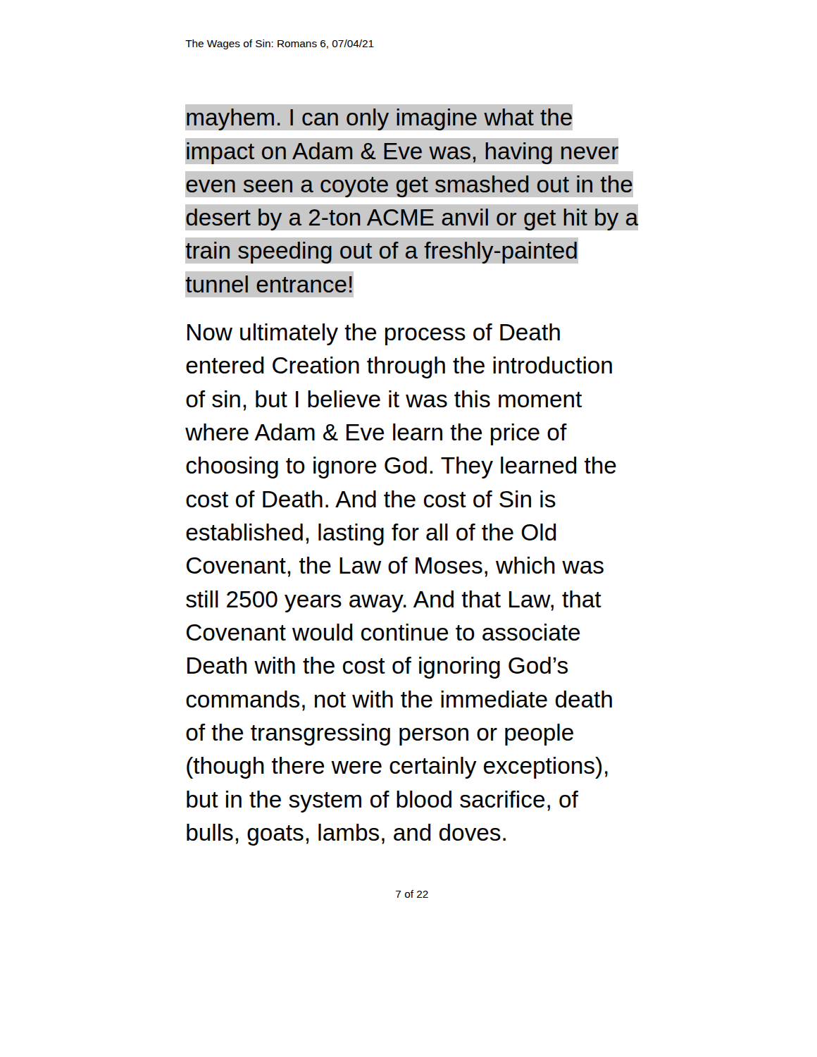The Wages of Sin: Romans 6, 07/04/21
mayhem. I can only imagine what the impact on Adam & Eve was, having never even seen a coyote get smashed out in the desert by a 2-ton ACME anvil or get hit by a train speeding out of a freshly-painted tunnel entrance!
Now ultimately the process of Death entered Creation through the introduction of sin, but I believe it was this moment where Adam & Eve learn the price of choosing to ignore God. They learned the cost of Death. And the cost of Sin is established, lasting for all of the Old Covenant, the Law of Moses, which was still 2500 years away. And that Law, that Covenant would continue to associate Death with the cost of ignoring God’s commands, not with the immediate death of the transgressing person or people (though there were certainly exceptions), but in the system of blood sacrifice, of bulls, goats, lambs, and doves.
7 of 22